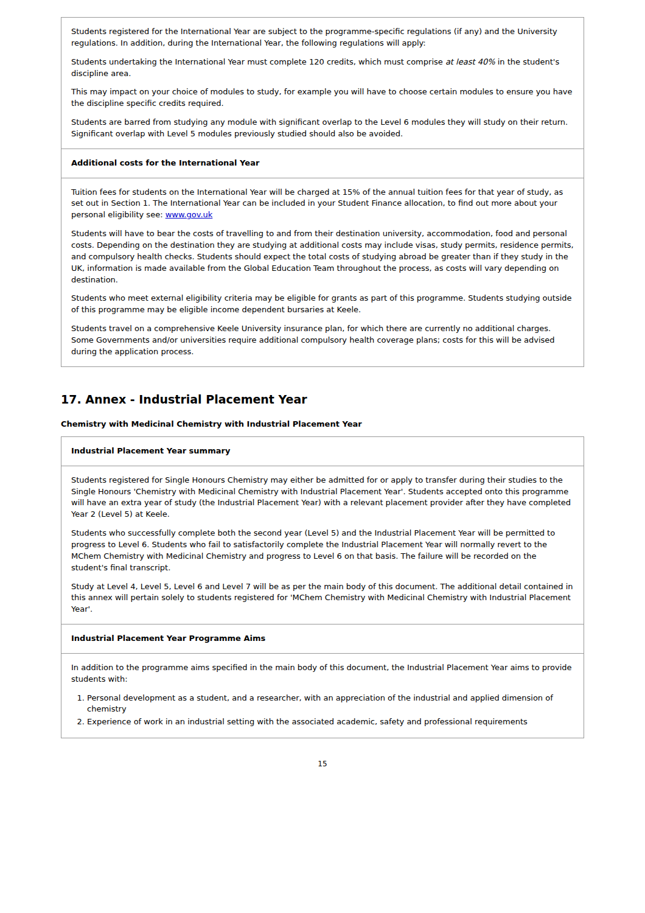Students registered for the International Year are subject to the programme-specific regulations (if any) and the University regulations. In addition, during the International Year, the following regulations will apply:
Students undertaking the International Year must complete 120 credits, which must comprise at least 40% in the student's discipline area.
This may impact on your choice of modules to study, for example you will have to choose certain modules to ensure you have the discipline specific credits required.
Students are barred from studying any module with significant overlap to the Level 6 modules they will study on their return. Significant overlap with Level 5 modules previously studied should also be avoided.
Additional costs for the International Year
Tuition fees for students on the International Year will be charged at 15% of the annual tuition fees for that year of study, as set out in Section 1. The International Year can be included in your Student Finance allocation, to find out more about your personal eligibility see: www.gov.uk
Students will have to bear the costs of travelling to and from their destination university, accommodation, food and personal costs. Depending on the destination they are studying at additional costs may include visas, study permits, residence permits, and compulsory health checks. Students should expect the total costs of studying abroad be greater than if they study in the UK, information is made available from the Global Education Team throughout the process, as costs will vary depending on destination.
Students who meet external eligibility criteria may be eligible for grants as part of this programme. Students studying outside of this programme may be eligible income dependent bursaries at Keele.
Students travel on a comprehensive Keele University insurance plan, for which there are currently no additional charges. Some Governments and/or universities require additional compulsory health coverage plans; costs for this will be advised during the application process.
17. Annex - Industrial Placement Year
Chemistry with Medicinal Chemistry with Industrial Placement Year
Industrial Placement Year summary
Students registered for Single Honours Chemistry may either be admitted for or apply to transfer during their studies to the Single Honours 'Chemistry with Medicinal Chemistry with Industrial Placement Year'. Students accepted onto this programme will have an extra year of study (the Industrial Placement Year) with a relevant placement provider after they have completed Year 2 (Level 5) at Keele.
Students who successfully complete both the second year (Level 5) and the Industrial Placement Year will be permitted to progress to Level 6. Students who fail to satisfactorily complete the Industrial Placement Year will normally revert to the MChem Chemistry with Medicinal Chemistry and progress to Level 6 on that basis. The failure will be recorded on the student's final transcript.
Study at Level 4, Level 5, Level 6 and Level 7 will be as per the main body of this document. The additional detail contained in this annex will pertain solely to students registered for 'MChem Chemistry with Medicinal Chemistry with Industrial Placement Year'.
Industrial Placement Year Programme Aims
In addition to the programme aims specified in the main body of this document, the Industrial Placement Year aims to provide students with:
Personal development as a student, and a researcher, with an appreciation of the industrial and applied dimension of chemistry
Experience of work in an industrial setting with the associated academic, safety and professional requirements
15